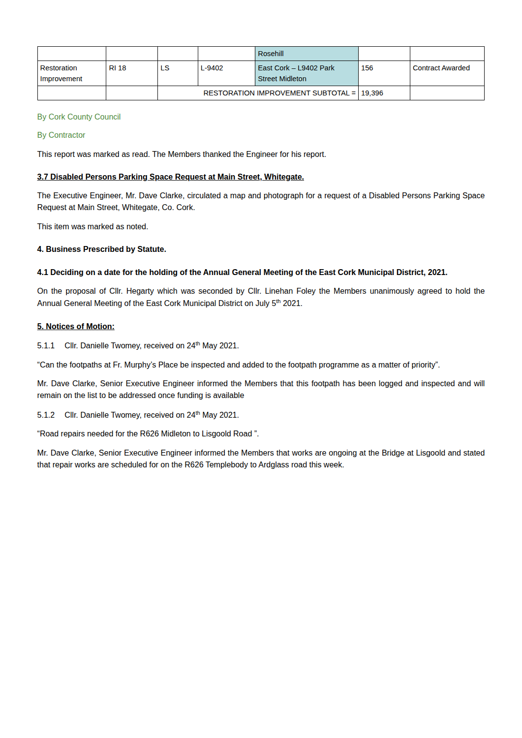| | | | | Rosehill | | |
| Restoration Improvement | RI 18 | LS | L-9402 | East Cork – L9402 Park Street Midleton | 156 | Contract Awarded |
| | | RESTORATION IMPROVEMENT SUBTOTAL = | 19,396 | |
By Cork County Council
By Contractor
This report was marked as read. The Members thanked the Engineer for his report.
3.7 Disabled Persons Parking Space Request at Main Street, Whitegate.
The Executive Engineer, Mr. Dave Clarke, circulated a map and photograph for a request of a Disabled Persons Parking Space Request at Main Street, Whitegate, Co. Cork.
This item was marked as noted.
4. Business Prescribed by Statute.
4.1 Deciding on a date for the holding of the Annual General Meeting of the East Cork Municipal District, 2021.
On the proposal of Cllr. Hegarty which was seconded by Cllr. Linehan Foley the Members unanimously agreed to hold the Annual General Meeting of the East Cork Municipal District on July 5th 2021.
5. Notices of Motion:
5.1.1 Cllr. Danielle Twomey, received on 24th May 2021.
“Can the footpaths at Fr. Murphy’s Place be inspected and added to the footpath programme as a matter of priority”.
Mr. Dave Clarke, Senior Executive Engineer informed the Members that this footpath has been logged and inspected and will remain on the list to be addressed once funding is available
5.1.2 Cllr. Danielle Twomey, received on 24th May 2021.
“Road repairs needed for the R626 Midleton to Lisgoold Road ”.
Mr. Dave Clarke, Senior Executive Engineer informed the Members that works are ongoing at the Bridge at Lisgoold and stated that repair works are scheduled for on the R626 Templebody to Ardglass road this week.